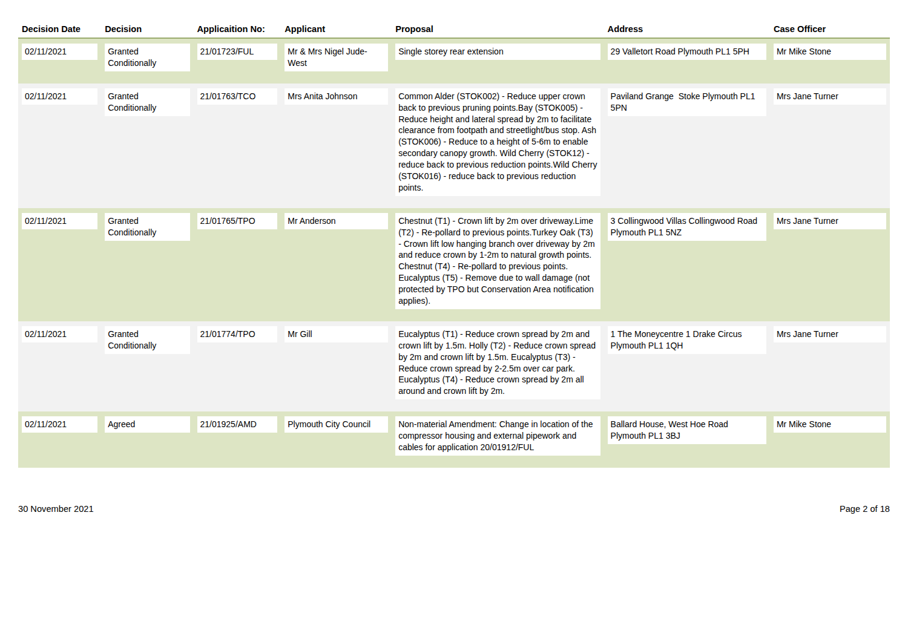| Decision Date | Decision | Applicaition No: | Applicant | Proposal | Address | Case Officer |
| --- | --- | --- | --- | --- | --- | --- |
| 02/11/2021 | Granted Conditionally | 21/01723/FUL | Mr & Mrs Nigel Jude-West | Single storey rear extension | 29 Valletort Road Plymouth PL1 5PH | Mr Mike Stone |
| 02/11/2021 | Granted Conditionally | 21/01763/TCO | Mrs Anita Johnson | Common Alder (STOK002) - Reduce upper crown back to previous pruning points.Bay (STOK005) - Reduce height and lateral spread by 2m to facilitate clearance from footpath and streetlight/bus stop. Ash (STOK006) - Reduce to a height of 5-6m to enable secondary canopy growth. Wild Cherry (STOK12) - reduce back to previous reduction points.Wild Cherry (STOK016) - reduce back to previous reduction points. | Paviland Grange Stoke Plymouth PL1 5PN | Mrs Jane Turner |
| 02/11/2021 | Granted Conditionally | 21/01765/TPO | Mr Anderson | Chestnut (T1) - Crown lift by 2m over driveway.Lime (T2) - Re-pollard to previous points.Turkey Oak (T3) - Crown lift low hanging branch over driveway by 2m and reduce crown by 1-2m to natural growth points. Chestnut (T4) - Re-pollard to previous points. Eucalyptus (T5) - Remove due to wall damage (not protected by TPO but Conservation Area notification applies). | 3 Collingwood Villas Collingwood Road Plymouth PL1 5NZ | Mrs Jane Turner |
| 02/11/2021 | Granted Conditionally | 21/01774/TPO | Mr Gill | Eucalyptus (T1) - Reduce crown spread by 2m and crown lift by 1.5m. Holly (T2) - Reduce crown spread by 2m and crown lift by 1.5m. Eucalyptus (T3) - Reduce crown spread by 2-2.5m over car park. Eucalyptus (T4) - Reduce crown spread by 2m all around and crown lift by 2m. | 1 The Moneycentre 1 Drake Circus Plymouth PL1 1QH | Mrs Jane Turner |
| 02/11/2021 | Agreed | 21/01925/AMD | Plymouth City Council | Non-material Amendment: Change in location of the compressor housing and external pipework and cables for application 20/01912/FUL | Ballard House, West Hoe Road Plymouth PL1 3BJ | Mr Mike Stone |
30 November 2021
Page 2 of 18